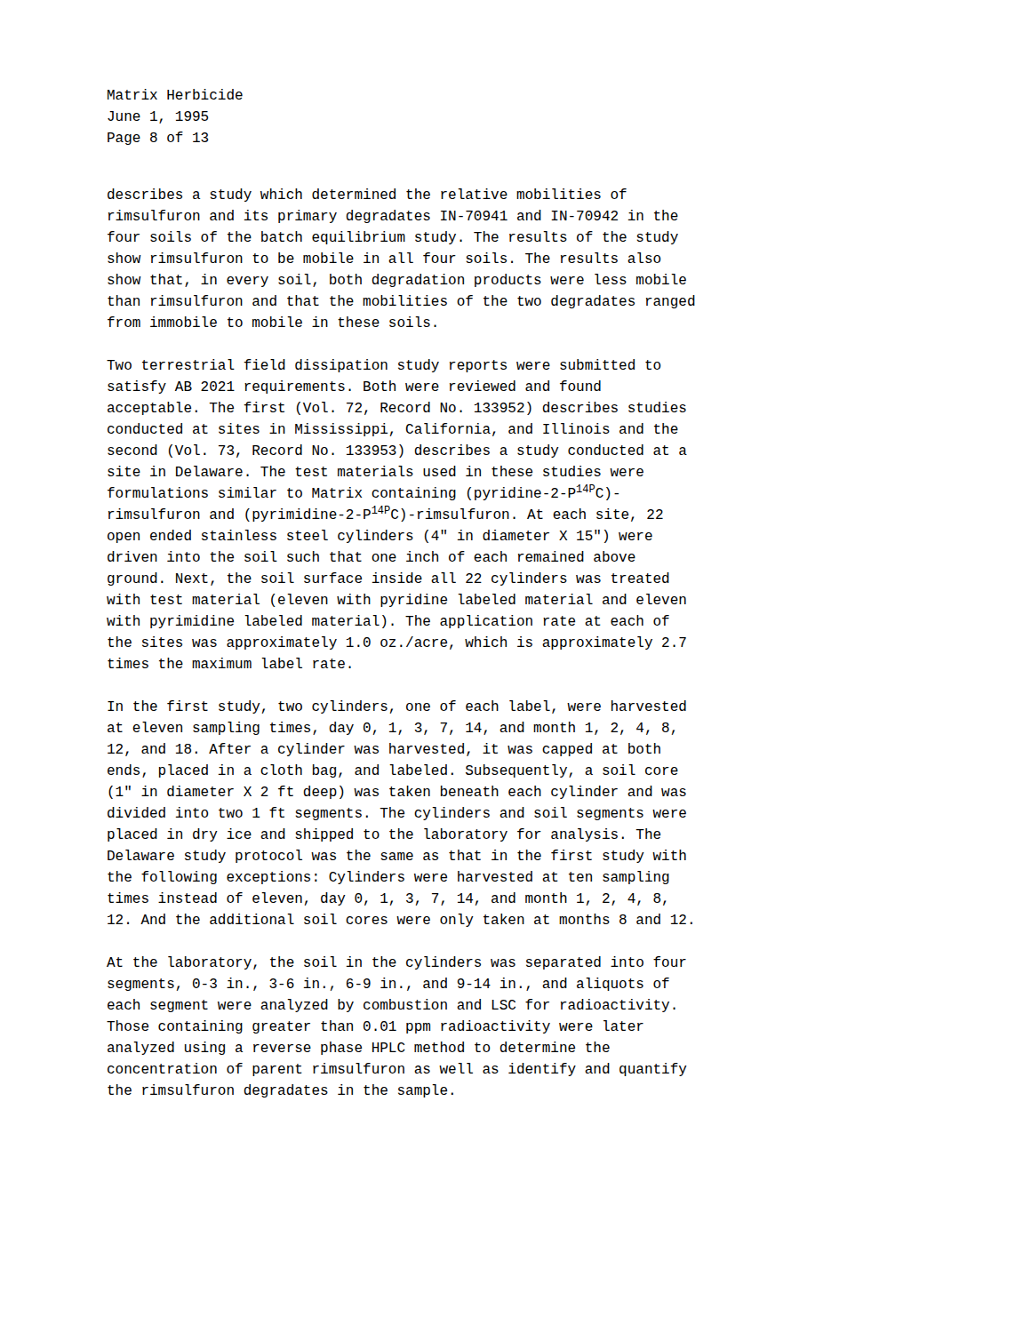Matrix Herbicide
June 1, 1995
Page 8 of 13
describes a study which determined the relative mobilities of rimsulfuron and its primary degradates IN-70941 and IN-70942 in the four soils of the batch equilibrium study. The results of the study show rimsulfuron to be mobile in all four soils. The results also show that, in every soil, both degradation products were less mobile than rimsulfuron and that the mobilities of the two degradates ranged from immobile to mobile in these soils.
Two terrestrial field dissipation study reports were submitted to satisfy AB 2021 requirements. Both were reviewed and found acceptable. The first (Vol. 72, Record No. 133952) describes studies conducted at sites in Mississippi, California, and Illinois and the second (Vol. 73, Record No. 133953) describes a study conducted at a site in Delaware. The test materials used in these studies were formulations similar to Matrix containing (pyridine-2-P14PC)-rimsulfuron and (pyrimidine-2-P14PC)-rimsulfuron. At each site, 22 open ended stainless steel cylinders (4" in diameter X 15") were driven into the soil such that one inch of each remained above ground. Next, the soil surface inside all 22 cylinders was treated with test material (eleven with pyridine labeled material and eleven with pyrimidine labeled material). The application rate at each of the sites was approximately 1.0 oz./acre, which is approximately 2.7 times the maximum label rate.
In the first study, two cylinders, one of each label, were harvested at eleven sampling times, day 0, 1, 3, 7, 14, and month 1, 2, 4, 8, 12, and 18. After a cylinder was harvested, it was capped at both ends, placed in a cloth bag, and labeled. Subsequently, a soil core (1" in diameter X 2 ft deep) was taken beneath each cylinder and was divided into two 1 ft segments. The cylinders and soil segments were placed in dry ice and shipped to the laboratory for analysis. The Delaware study protocol was the same as that in the first study with the following exceptions: Cylinders were harvested at ten sampling times instead of eleven, day 0, 1, 3, 7, 14, and month 1, 2, 4, 8, 12. And the additional soil cores were only taken at months 8 and 12.
At the laboratory, the soil in the cylinders was separated into four segments, 0-3 in., 3-6 in., 6-9 in., and 9-14 in., and aliquots of each segment were analyzed by combustion and LSC for radioactivity. Those containing greater than 0.01 ppm radioactivity were later analyzed using a reverse phase HPLC method to determine the concentration of parent rimsulfuron as well as identify and quantify the rimsulfuron degradates in the sample.